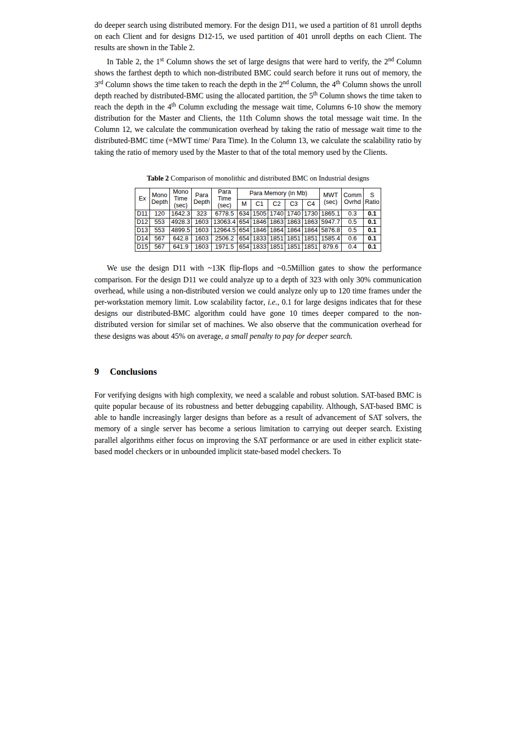do deeper search using distributed memory. For the design D11, we used a partition of 81 unroll depths on each Client and for designs D12-15, we used partition of 401 unroll depths on each Client. The results are shown in the Table 2.
In Table 2, the 1st Column shows the set of large designs that were hard to verify, the 2nd Column shows the farthest depth to which non-distributed BMC could search before it runs out of memory, the 3rd Column shows the time taken to reach the depth in the 2nd Column, the 4th Column shows the unroll depth reached by distributed-BMC using the allocated partition, the 5th Column shows the time taken to reach the depth in the 4th Column excluding the message wait time, Columns 6-10 show the memory distribution for the Master and Clients, the 11th Column shows the total message wait time. In the Column 12, we calculate the communication overhead by taking the ratio of message wait time to the distributed-BMC time (=MWT time/ Para Time). In the Column 13, we calculate the scalability ratio by taking the ratio of memory used by the Master to that of the total memory used by the Clients.
Table 2 Comparison of monolithic and distributed BMC on Industrial designs
| Ex | Mono Depth | Mono Time (sec) | Para Depth | Para Time (sec) | Para Memory (in Mb) | MWT (sec) | Comm Ovrhd | S Ratio |
| --- | --- | --- | --- | --- | --- | --- | --- | --- |
| M | C1 | C2 | C3 | C4 |
| D11 | 120 | 1642.3 | 323 | 6778.5 | 634 | 1505 | 1740 | 1740 | 1730 | 1865.1 | 0.3 | 0.1 |
| D12 | 553 | 4928.3 | 1603 | 13063.4 | 654 | 1846 | 1863 | 1863 | 1863 | 5947.7 | 0.5 | 0.1 |
| D13 | 553 | 4899.5 | 1603 | 12964.5 | 654 | 1846 | 1864 | 1864 | 1864 | 5876.8 | 0.5 | 0.1 |
| D14 | 567 | 642.8 | 1603 | 2506.2 | 654 | 1833 | 1851 | 1851 | 1851 | 1585.4 | 0.6 | 0.1 |
| D15 | 567 | 641.9 | 1603 | 1971.5 | 654 | 1833 | 1851 | 1851 | 1851 | 879.6 | 0.4 | 0.1 |
We use the design D11 with ~13K flip-flops and ~0.5Million gates to show the performance comparison. For the design D11 we could analyze up to a depth of 323 with only 30% communication overhead, while using a non-distributed version we could analyze only up to 120 time frames under the per-workstation memory limit. Low scalability factor, i.e., 0.1 for large designs indicates that for these designs our distributed-BMC algorithm could have gone 10 times deeper compared to the non-distributed version for similar set of machines. We also observe that the communication overhead for these designs was about 45% on average, a small penalty to pay for deeper search.
9 Conclusions
For verifying designs with high complexity, we need a scalable and robust solution. SAT-based BMC is quite popular because of its robustness and better debugging capability. Although, SAT-based BMC is able to handle increasingly larger designs than before as a result of advancement of SAT solvers, the memory of a single server has become a serious limitation to carrying out deeper search. Existing parallel algorithms either focus on improving the SAT performance or are used in either explicit state-based model checkers or in unbounded implicit state-based model checkers. To